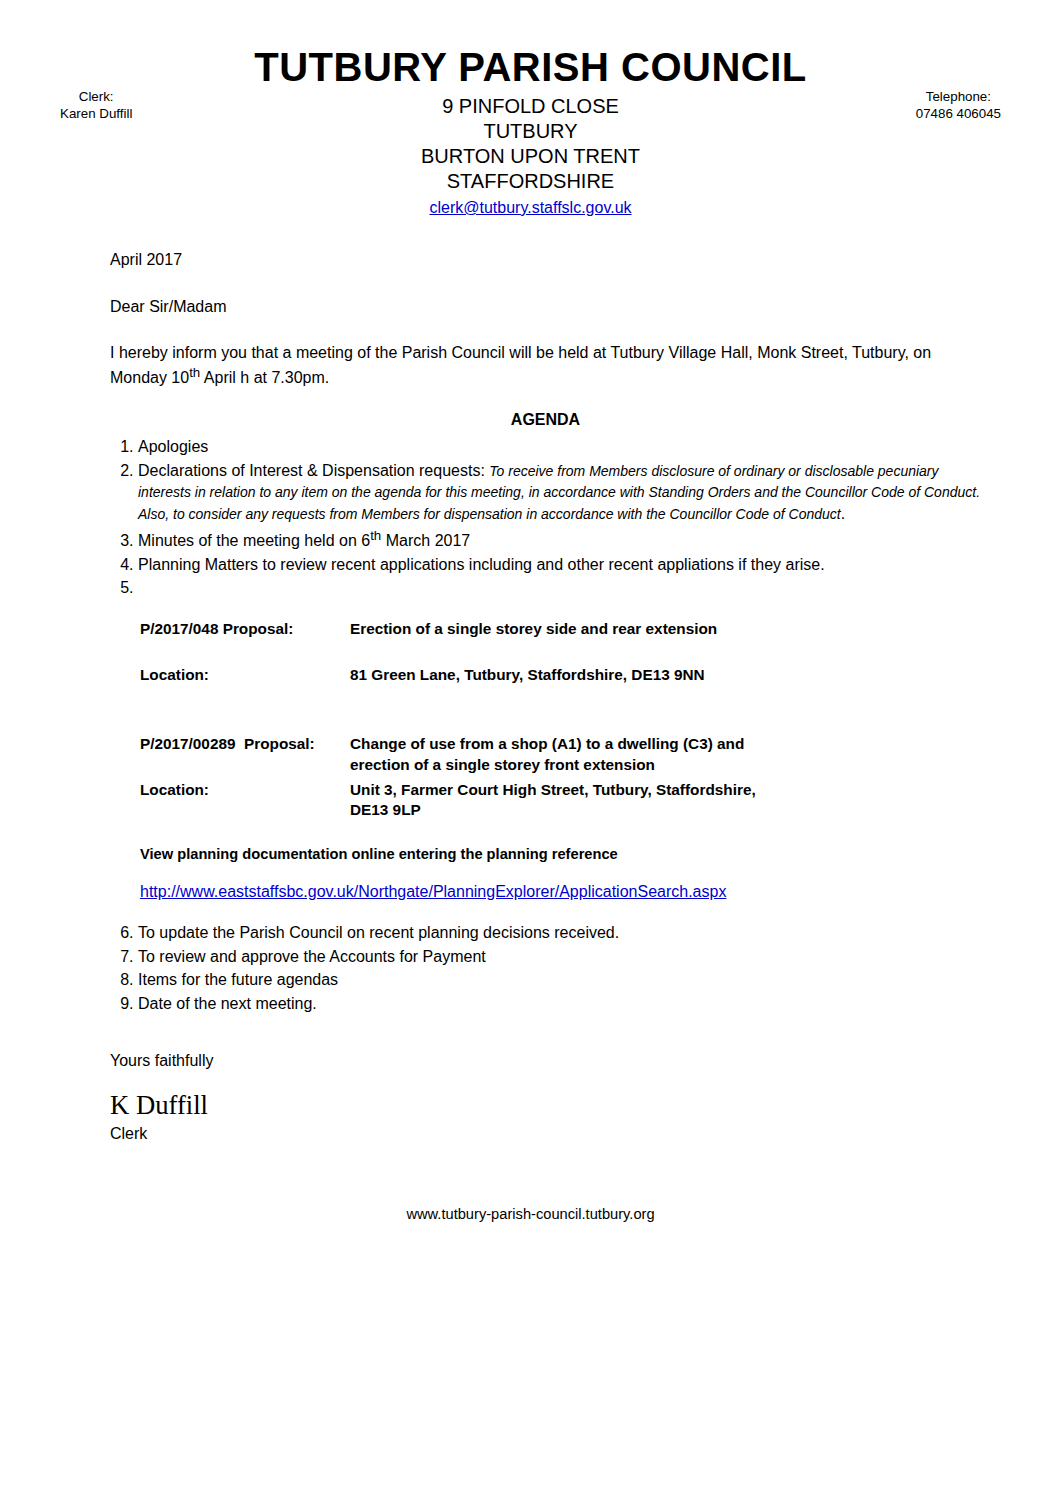Clerk:
Karen Duffill
Telephone:
07486 406045
TUTBURY PARISH COUNCIL
9 PINFOLD CLOSE
TUTBURY
BURTON UPON TRENT
STAFFORDSHIRE
clerk@tutbury.staffslc.gov.uk
April 2017
Dear Sir/Madam
I hereby inform you that a meeting of the Parish Council will be held at Tutbury Village Hall, Monk Street, Tutbury, on Monday 10th April h at 7.30pm.
AGENDA
Apologies
Declarations of Interest & Dispensation requests: To receive from Members disclosure of ordinary or disclosable pecuniary interests in relation to any item on the agenda for this meeting, in accordance with Standing Orders and the Councillor Code of Conduct. Also, to consider any requests from Members for dispensation in accordance with the Councillor Code of Conduct.
Minutes of the meeting held on 6th March 2017
Planning Matters to review recent applications including and other recent appliations if they arise.
| P/2017/048 Proposal: | Erection of a single storey side and rear extension |
| Location: | 81 Green Lane, Tutbury, Staffordshire, DE13 9NN |
| P/2017/00289 Proposal: | Change of use from a shop (A1) to a dwelling (C3) and erection of a single storey front extension |
| Location: | Unit 3, Farmer Court High Street, Tutbury, Staffordshire, DE13 9LP |
View planning documentation online entering the planning reference
http://www.eaststaffsbc.gov.uk/Northgate/PlanningExplorer/ApplicationSearch.aspx
To update the Parish Council on recent planning decisions received.
To review and approve the Accounts for Payment
Items for the future agendas
Date of the next meeting.
Yours faithfully
K Duffill
Clerk
www.tutbury-parish-council.tutbury.org